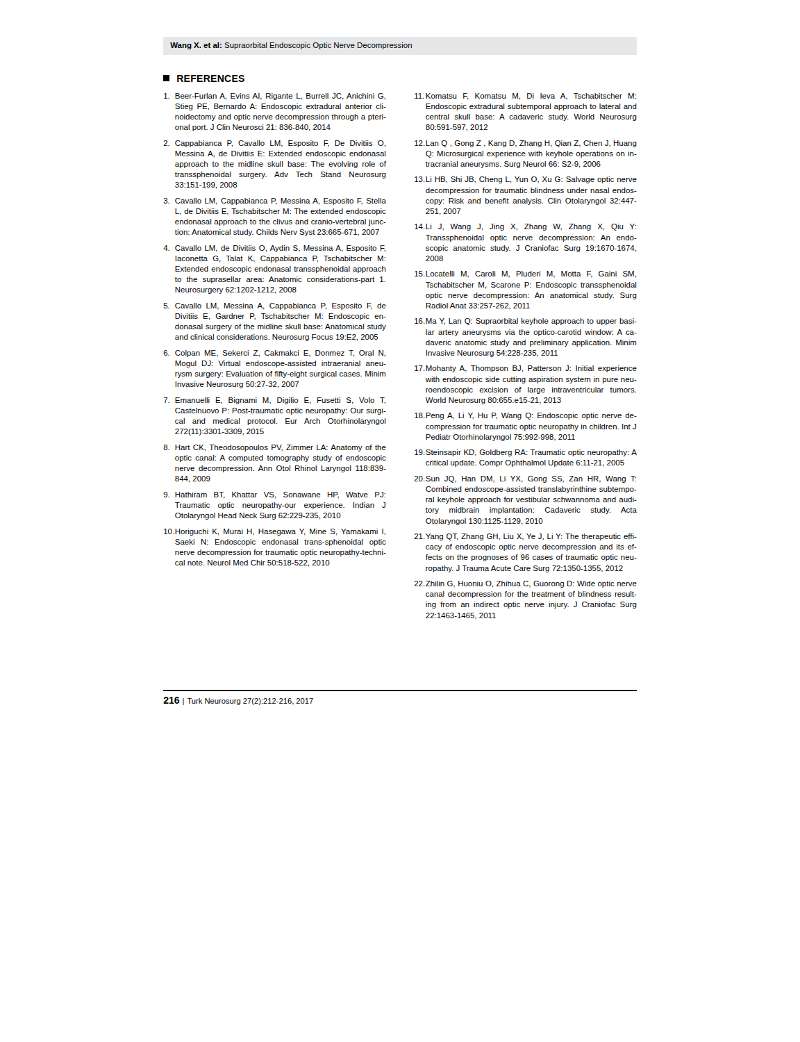Wang X. et al: Supraorbital Endoscopic Optic Nerve Decompression
REFERENCES
1. Beer-Furlan A, Evins AI, Rigante L, Burrell JC, Anichini G, Stieg PE, Bernardo A: Endoscopic extradural anterior clinoidectomy and optic nerve decompression through a pterional port. J Clin Neurosci 21: 836-840, 2014
2. Cappabianca P, Cavallo LM, Esposito F, De Divitiis O, Messina A, de Divitiis E: Extended endoscopic endonasal approach to the midline skull base: The evolving role of transsphenoidal surgery. Adv Tech Stand Neurosurg 33:151-199, 2008
3. Cavallo LM, Cappabianca P, Messina A, Esposito F, Stella L, de Divitiis E, Tschabitscher M: The extended endoscopic endonasal approach to the clivus and cranio-vertebral junction: Anatomical study. Childs Nerv Syst 23:665-671, 2007
4. Cavallo LM, de Divitiis O, Aydin S, Messina A, Esposito F, Iaconetta G, Talat K, Cappabianca P, Tschabitscher M: Extended endoscopic endonasal transsphenoidal approach to the suprasellar area: Anatomic considerations-part 1. Neurosurgery 62:1202-1212, 2008
5. Cavallo LM, Messina A, Cappabianca P, Esposito F, de Divitiis E, Gardner P, Tschabitscher M: Endoscopic endonasal surgery of the midline skull base: Anatomical study and clinical considerations. Neurosurg Focus 19:E2, 2005
6. Colpan ME, Sekerci Z, Cakmakci E, Donmez T, Oral N, Mogul DJ: Virtual endoscope-assisted intraeranial aneurysm surgery: Evaluation of fifty-eight surgical cases. Minim Invasive Neurosurg 50:27-32, 2007
7. Emanuelli E, Bignami M, Digilio E, Fusetti S, Volo T, Castelnuovo P: Post-traumatic optic neuropathy: Our surgical and medical protocol. Eur Arch Otorhinolaryngol 272(11):3301-3309, 2015
8. Hart CK, Theodosopoulos PV, Zimmer LA: Anatomy of the optic canal: A computed tomography study of endoscopic nerve decompression. Ann Otol Rhinol Laryngol 118:839-844, 2009
9. Hathiram BT, Khattar VS, Sonawane HP, Watve PJ: Traumatic optic neuropathy-our experience. Indian J Otolaryngol Head Neck Surg 62:229-235, 2010
10. Horiguchi K, Murai H, Hasegawa Y, Mine S, Yamakami I, Saeki N: Endoscopic endonasal trans-sphenoidal optic nerve decompression for traumatic optic neuropathy-technical note. Neurol Med Chir 50:518-522, 2010
11. Komatsu F, Komatsu M, Di Ieva A, Tschabitscher M: Endoscopic extradural subtemporal approach to lateral and central skull base: A cadaveric study. World Neurosurg 80:591-597, 2012
12. Lan Q , Gong Z , Kang D, Zhang H, Qian Z, Chen J, Huang Q: Microsurgical experience with keyhole operations on intracranial aneurysms. Surg Neurol 66: S2-9, 2006
13. Li HB, Shi JB, Cheng L, Yun O, Xu G: Salvage optic nerve decompression for traumatic blindness under nasal endoscopy: Risk and benefit analysis. Clin Otolaryngol 32:447-251, 2007
14. Li J, Wang J, Jing X, Zhang W, Zhang X, Qiu Y: Transsphenoidal optic nerve decompression: An endoscopic anatomic study. J Craniofac Surg 19:1670-1674, 2008
15. Locatelli M, Caroli M, Pluderi M, Motta F, Gaini SM, Tschabitscher M, Scarone P: Endoscopic transsphenoidal optic nerve decompression: An anatomical study. Surg Radiol Anat 33:257-262, 2011
16. Ma Y, Lan Q: Supraorbital keyhole approach to upper basilar artery aneurysms via the optico-carotid window: A cadaveric anatomic study and preliminary application. Minim Invasive Neurosurg 54:228-235, 2011
17. Mohanty A, Thompson BJ, Patterson J: Initial experience with endoscopic side cutting aspiration system in pure neuroendoscopic excision of large intraventricular tumors. World Neurosurg 80:655.e15-21, 2013
18. Peng A, Li Y, Hu P, Wang Q: Endoscopic optic nerve decompression for traumatic optic neuropathy in children. Int J Pediatr Otorhinolaryngol 75:992-998, 2011
19. Steinsapir KD, Goldberg RA: Traumatic optic neuropathy: A critical update. Compr Ophthalmol Update 6:11-21, 2005
20. Sun JQ, Han DM, Li YX, Gong SS, Zan HR, Wang T: Combined endoscope-assisted translabyrinthine subtemporal keyhole approach for vestibular schwannoma and auditory midbrain implantation: Cadaveric study. Acta Otolaryngol 130:1125-1129, 2010
21. Yang QT, Zhang GH, Liu X, Ye J, Li Y: The therapeutic efficacy of endoscopic optic nerve decompression and its effects on the prognoses of 96 cases of traumatic optic neuropathy. J Trauma Acute Care Surg 72:1350-1355, 2012
22. Zhilin G, Huoniu O, Zhihua C, Guorong D: Wide optic nerve canal decompression for the treatment of blindness resulting from an indirect optic nerve injury. J Craniofac Surg 22:1463-1465, 2011
216|Turk Neurosurg 27(2):212-216, 2017